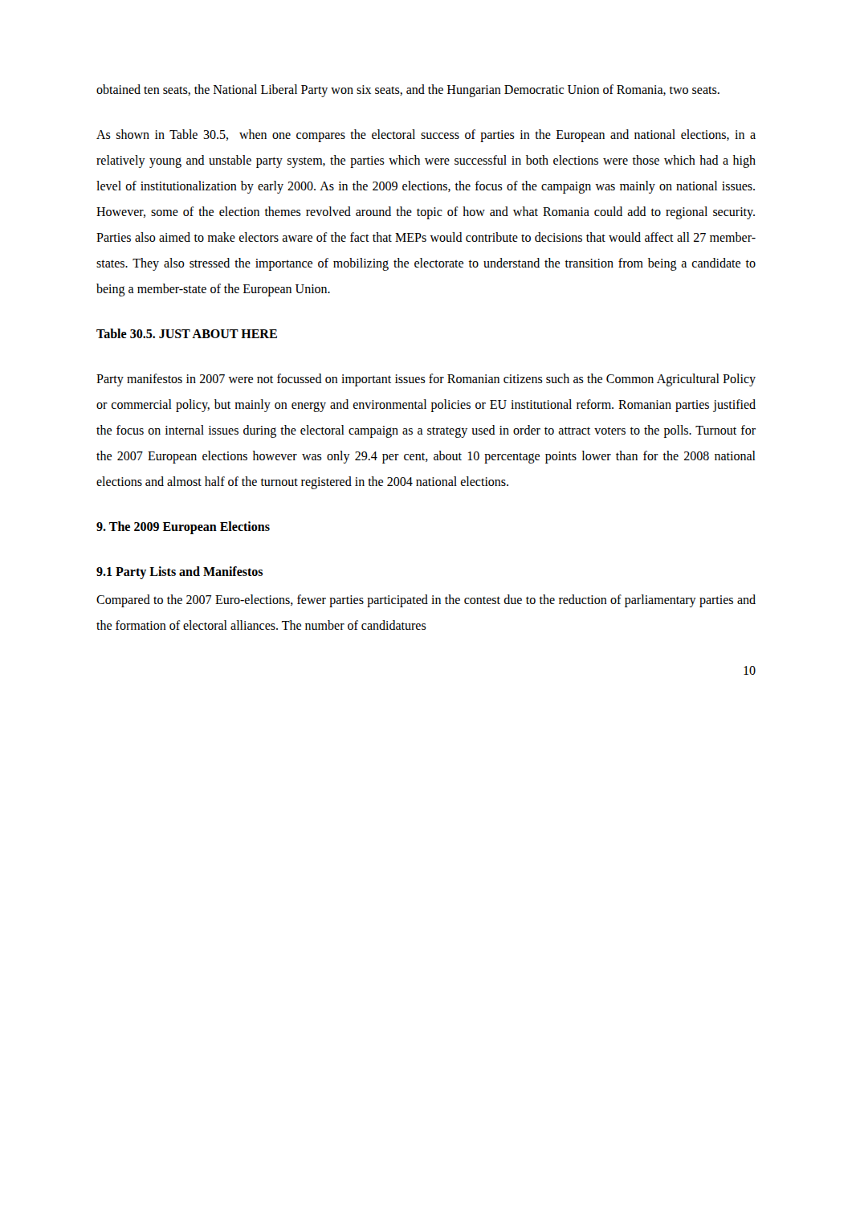obtained ten seats, the National Liberal Party won six seats, and the Hungarian Democratic Union of Romania, two seats.
As shown in Table 30.5, when one compares the electoral success of parties in the European and national elections, in a relatively young and unstable party system, the parties which were successful in both elections were those which had a high level of institutionalization by early 2000. As in the 2009 elections, the focus of the campaign was mainly on national issues. However, some of the election themes revolved around the topic of how and what Romania could add to regional security. Parties also aimed to make electors aware of the fact that MEPs would contribute to decisions that would affect all 27 member-states. They also stressed the importance of mobilizing the electorate to understand the transition from being a candidate to being a member-state of the European Union.
Table 30.5. JUST ABOUT HERE
Party manifestos in 2007 were not focussed on important issues for Romanian citizens such as the Common Agricultural Policy or commercial policy, but mainly on energy and environmental policies or EU institutional reform. Romanian parties justified the focus on internal issues during the electoral campaign as a strategy used in order to attract voters to the polls. Turnout for the 2007 European elections however was only 29.4 per cent, about 10 percentage points lower than for the 2008 national elections and almost half of the turnout registered in the 2004 national elections.
9. The 2009 European Elections
9.1 Party Lists and Manifestos
Compared to the 2007 Euro-elections, fewer parties participated in the contest due to the reduction of parliamentary parties and the formation of electoral alliances. The number of candidatures
10